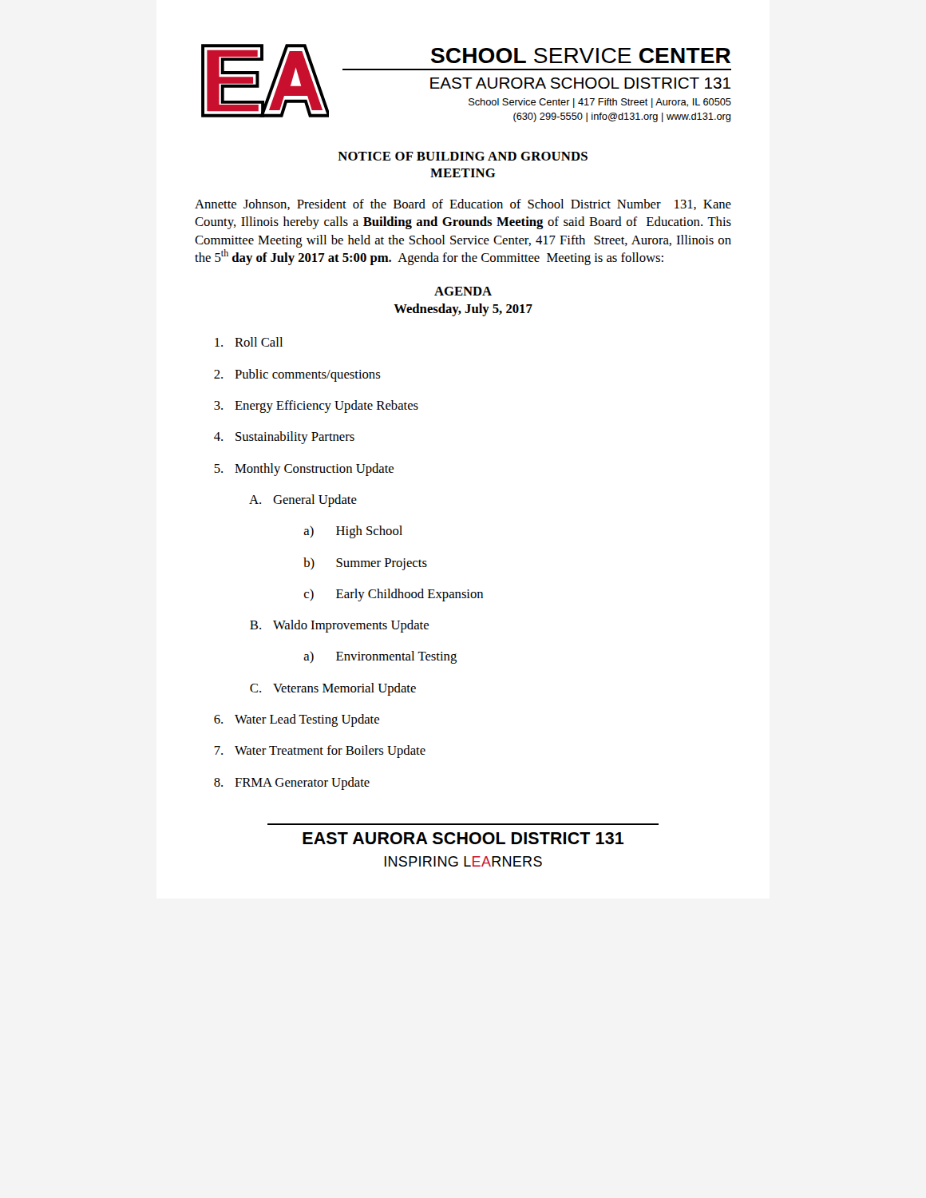SCHOOL SERVICE CENTER
EAST AURORA SCHOOL DISTRICT 131
School Service Center | 417 Fifth Street | Aurora, IL 60505
(630) 299-5550 | info@d131.org | www.d131.org
NOTICE OF BUILDING AND GROUNDS
MEETING
Annette Johnson, President of the Board of Education of School District Number 131, Kane County, Illinois hereby calls a Building and Grounds Meeting of said Board of Education. This Committee Meeting will be held at the School Service Center, 417 Fifth Street, Aurora, Illinois on the 5th day of July 2017 at 5:00 pm. Agenda for the Committee Meeting is as follows:
AGENDA
Wednesday, July 5, 2017
Roll Call
Public comments/questions
Energy Efficiency Update Rebates
Sustainability Partners
Monthly Construction Update
General Update
High School
Summer Projects
Early Childhood Expansion
Waldo Improvements Update
Environmental Testing
Veterans Memorial Update
Water Lead Testing Update
Water Treatment for Boilers Update
FRMA Generator Update
EAST AURORA SCHOOL DISTRICT 131
INSPIRING LEARNERS